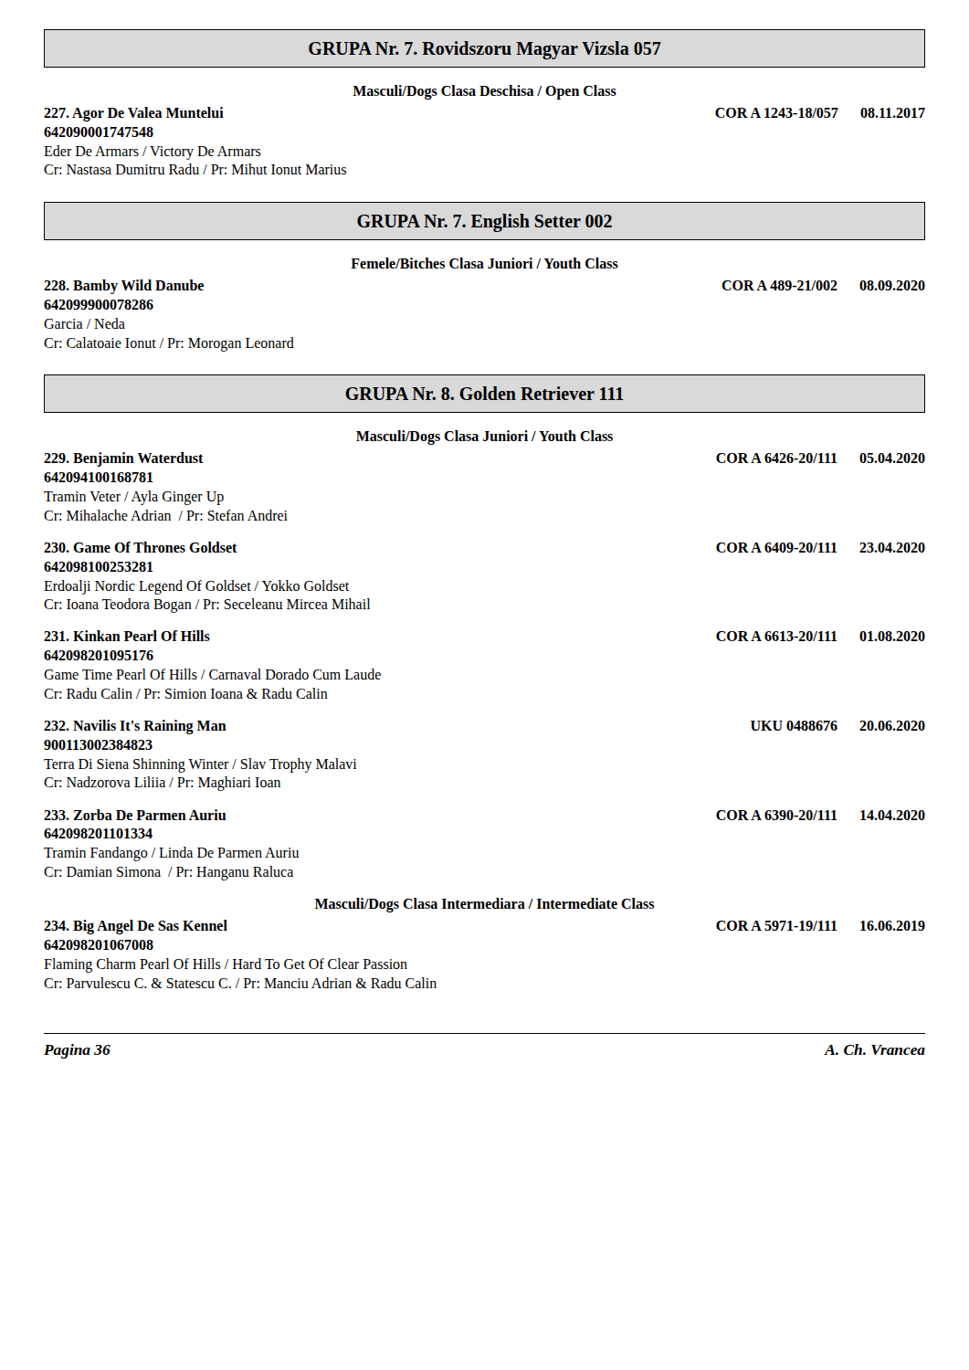GRUPA Nr. 7. Rovidszoru Magyar Vizsla 057
Masculi/Dogs Clasa Deschisa / Open Class
227. Agor De Valea Muntelui COR A 1243-18/057 08.11.2017
642090001747548
Eder De Armars / Victory De Armars
Cr: Nastasa Dumitru Radu / Pr: Mihut Ionut Marius
GRUPA Nr. 7. English Setter 002
Femele/Bitches Clasa Juniori / Youth Class
228. Bamby Wild Danube COR A 489-21/002 08.09.2020
642099900078286
Garcia / Neda
Cr: Calatoaie Ionut / Pr: Morogan Leonard
GRUPA Nr. 8. Golden Retriever 111
Masculi/Dogs Clasa Juniori / Youth Class
229. Benjamin Waterdust COR A 6426-20/111 05.04.2020
642094100168781
Tramin Veter / Ayla Ginger Up
Cr: Mihalache Adrian / Pr: Stefan Andrei
230. Game Of Thrones Goldset COR A 6409-20/111 23.04.2020
642098100253281
Erdoalji Nordic Legend Of Goldset / Yokko Goldset
Cr: Ioana Teodora Bogan / Pr: Seceleanu Mircea Mihail
231. Kinkan Pearl Of Hills COR A 6613-20/111 01.08.2020
642098201095176
Game Time Pearl Of Hills / Carnaval Dorado Cum Laude
Cr: Radu Calin / Pr: Simion Ioana & Radu Calin
232. Navilis It's Raining Man UKU 0488676 20.06.2020
900113002384823
Terra Di Siena Shinning Winter / Slav Trophy Malavi
Cr: Nadzorova Liliia / Pr: Maghiari Ioan
233. Zorba De Parmen Auriu COR A 6390-20/111 14.04.2020
642098201101334
Tramin Fandango / Linda De Parmen Auriu
Cr: Damian Simona / Pr: Hanganu Raluca
Masculi/Dogs Clasa Intermediara / Intermediate Class
234. Big Angel De Sas Kennel COR A 5971-19/111 16.06.2019
642098201067008
Flaming Charm Pearl Of Hills / Hard To Get Of Clear Passion
Cr: Parvulescu C. & Statescu C. / Pr: Manciu Adrian & Radu Calin
Pagina 36 A. Ch. Vrancea